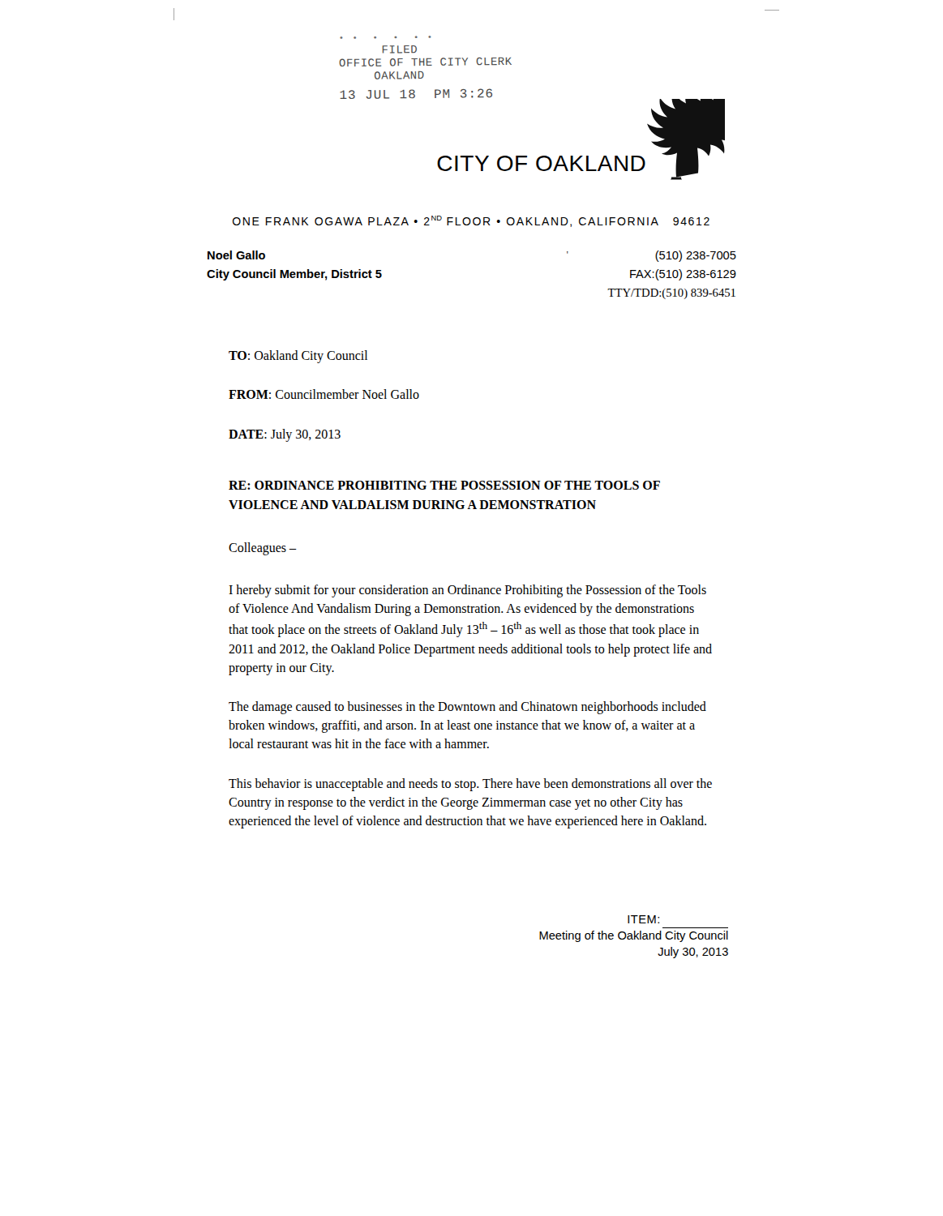• • • • • • FILED OFFICE OF THE CITY CLERK OAKLAND 13 JUL 18 PM 3:26
CITY OF OAKLAND
ONE FRANK OGAWA PLAZA • 2ND FLOOR • OAKLAND, CALIFORNIA 94612
'
| Noel Gallo | (510) 238-7005 |
| City Council Member, District 5 | FAX:(510) 238-6129 |
| | TTY/TDD:(510) 839-6451 |
TO: Oakland City Council
FROM: Councilmember Noel Gallo
DATE: July 30, 2013
RE: Ordinance Prohibiting the Possession of the Tools of Violence and Valdalism During a Demonstration
Colleagues –
I hereby submit for your consideration an Ordinance Prohibiting the Possession of the Tools of Violence And Vandalism During a Demonstration. As evidenced by the demonstrations that took place on the streets of Oakland July 13th – 16th as well as those that took place in 2011 and 2012, the Oakland Police Department needs additional tools to help protect life and property in our City.
The damage caused to businesses in the Downtown and Chinatown neighborhoods included broken windows, graffiti, and arson. In at least one instance that we know of, a waiter at a local restaurant was hit in the face with a hammer.
This behavior is unacceptable and needs to stop. There have been demonstrations all over the Country in response to the verdict in the George Zimmerman case yet no other City has experienced the level of violence and destruction that we have experienced here in Oakland.
ITEM:
Meeting of the Oakland City Council
July 30, 2013